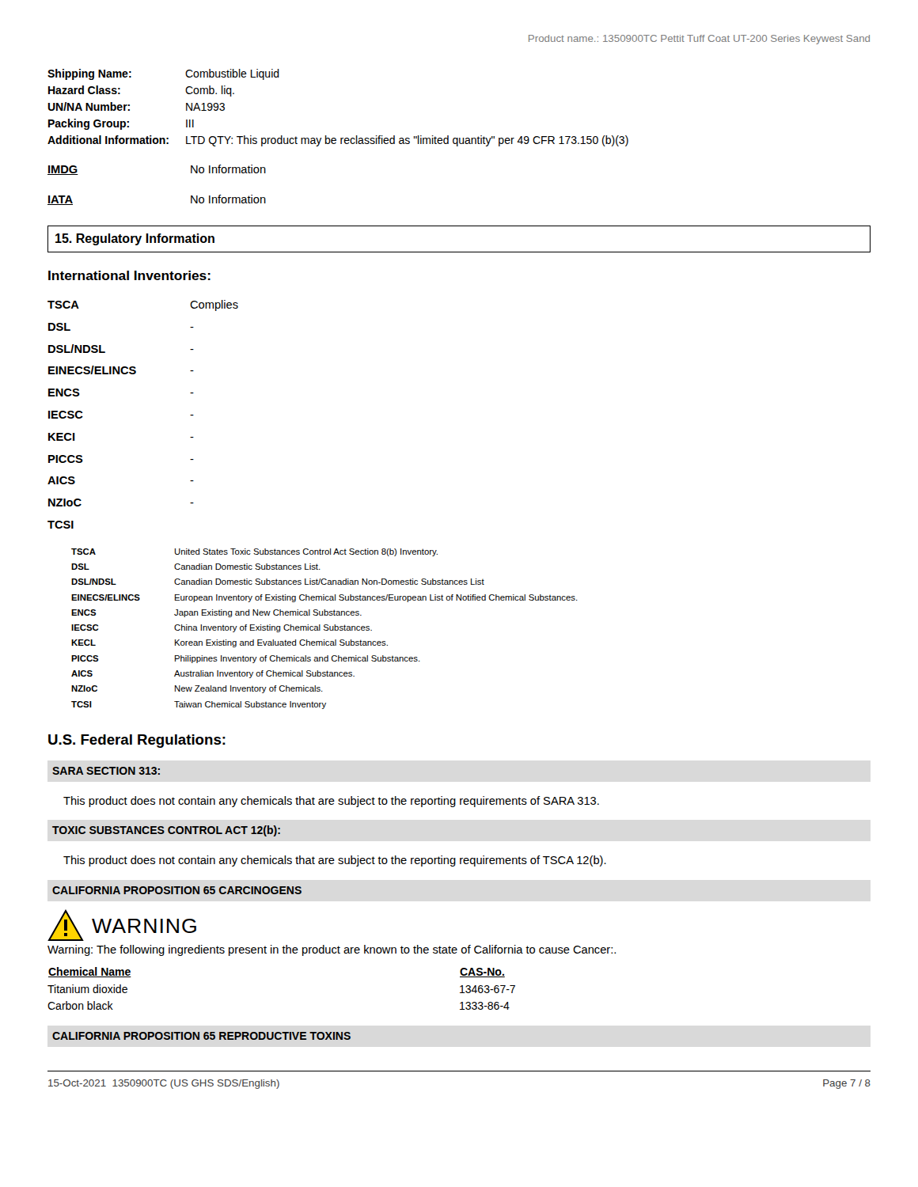Product name.: 1350900TC Pettit Tuff Coat UT-200 Series Keywest Sand
| Shipping Name: | Combustible Liquid |
| Hazard Class: | Comb. liq. |
| UN/NA Number: | NA1993 |
| Packing Group: | III |
| Additional Information: | LTD QTY: This product may be reclassified as "limited quantity" per 49 CFR 173.150 (b)(3) |
IMDG No Information
IATA No Information
15. Regulatory Information
International Inventories:
| TSCA | Complies |
| DSL | - |
| DSL/NDSL | - |
| EINECS/ELINCS | - |
| ENCS | - |
| IECSC | - |
| KECI | - |
| PICCS | - |
| AICS | - |
| NZIoC | - |
| TCSI | |
| TSCA | United States Toxic Substances Control Act Section 8(b) Inventory. |
| DSL | Canadian Domestic Substances List. |
| DSL/NDSL | Canadian Domestic Substances List/Canadian Non-Domestic Substances List |
| EINECS/ELINCS | European Inventory of Existing Chemical Substances/European List of Notified Chemical Substances. |
| ENCS | Japan Existing and New Chemical Substances. |
| IECSC | China Inventory of Existing Chemical Substances. |
| KECL | Korean Existing and Evaluated Chemical Substances. |
| PICCS | Philippines Inventory of Chemicals and Chemical Substances. |
| AICS | Australian Inventory of Chemical Substances. |
| NZIoC | New Zealand Inventory of Chemicals. |
| TCSI | Taiwan Chemical Substance Inventory |
U.S. Federal Regulations:
SARA SECTION 313:
This product does not contain any chemicals that are subject to the reporting requirements of SARA 313.
TOXIC SUBSTANCES CONTROL ACT 12(b):
This product does not contain any chemicals that are subject to the reporting requirements of TSCA 12(b).
CALIFORNIA PROPOSITION 65 CARCINOGENS
WARNING
Warning: The following ingredients present in the product are known to the state of California to cause Cancer:.
| Chemical Name | CAS-No. |
| --- | --- |
| Titanium dioxide | 13463-67-7 |
| Carbon black | 1333-86-4 |
CALIFORNIA PROPOSITION 65 REPRODUCTIVE TOXINS
15-Oct-2021 1350900TC (US GHS SDS/English) Page 7 / 8